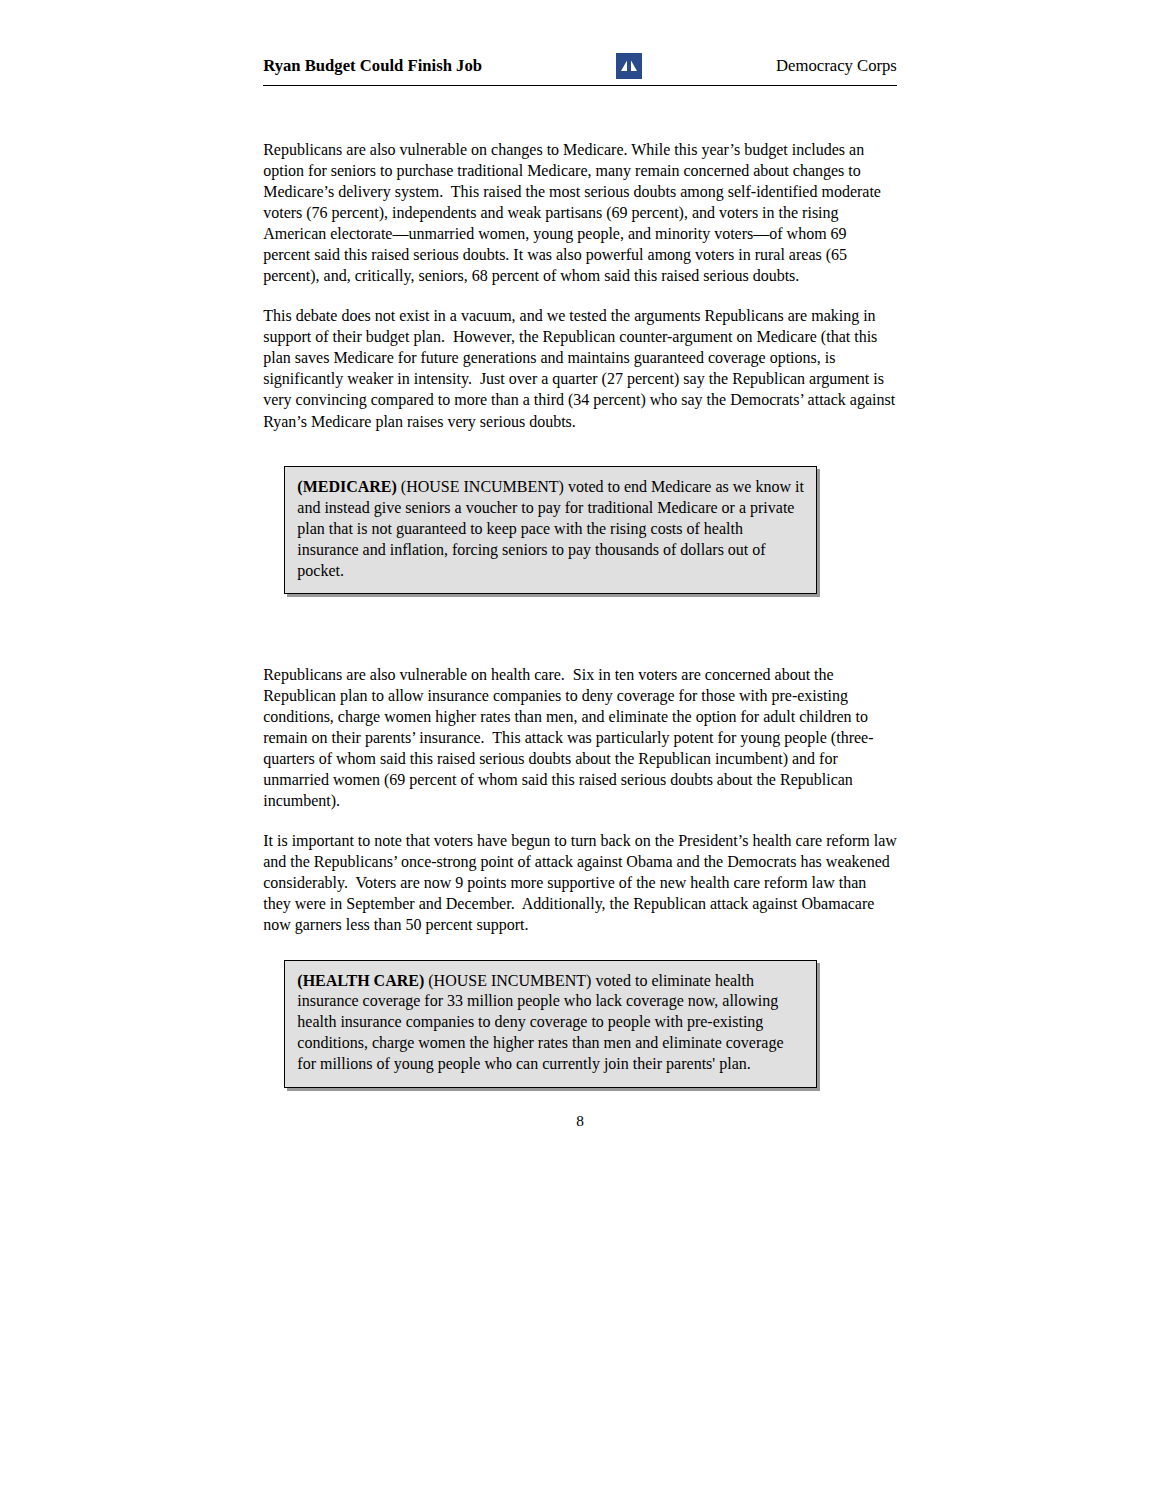Ryan Budget Could Finish Job
Democracy Corps
Republicans are also vulnerable on changes to Medicare. While this year’s budget includes an option for seniors to purchase traditional Medicare, many remain concerned about changes to Medicare’s delivery system. This raised the most serious doubts among self-identified moderate voters (76 percent), independents and weak partisans (69 percent), and voters in the rising American electorate—unmarried women, young people, and minority voters—of whom 69 percent said this raised serious doubts. It was also powerful among voters in rural areas (65 percent), and, critically, seniors, 68 percent of whom said this raised serious doubts.
This debate does not exist in a vacuum, and we tested the arguments Republicans are making in support of their budget plan. However, the Republican counter-argument on Medicare (that this plan saves Medicare for future generations and maintains guaranteed coverage options, is significantly weaker in intensity. Just over a quarter (27 percent) say the Republican argument is very convincing compared to more than a third (34 percent) who say the Democrats’ attack against Ryan’s Medicare plan raises very serious doubts.
(MEDICARE) (HOUSE INCUMBENT) voted to end Medicare as we know it and instead give seniors a voucher to pay for traditional Medicare or a private plan that is not guaranteed to keep pace with the rising costs of health insurance and inflation, forcing seniors to pay thousands of dollars out of pocket.
Republicans are also vulnerable on health care. Six in ten voters are concerned about the Republican plan to allow insurance companies to deny coverage for those with pre-existing conditions, charge women higher rates than men, and eliminate the option for adult children to remain on their parents’ insurance. This attack was particularly potent for young people (three-quarters of whom said this raised serious doubts about the Republican incumbent) and for unmarried women (69 percent of whom said this raised serious doubts about the Republican incumbent).
It is important to note that voters have begun to turn back on the President’s health care reform law and the Republicans’ once-strong point of attack against Obama and the Democrats has weakened considerably. Voters are now 9 points more supportive of the new health care reform law than they were in September and December. Additionally, the Republican attack against Obamacare now garners less than 50 percent support.
(HEALTH CARE) (HOUSE INCUMBENT) voted to eliminate health insurance coverage for 33 million people who lack coverage now, allowing health insurance companies to deny coverage to people with pre-existing conditions, charge women the higher rates than men and eliminate coverage for millions of young people who can currently join their parents' plan.
8